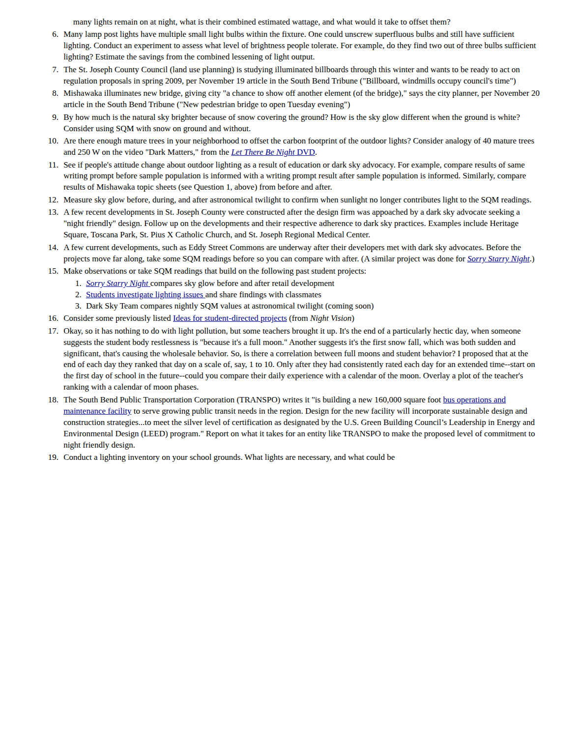many lights remain on at night, what is their combined estimated wattage, and what would it take to offset them?
Many lamp post lights have multiple small light bulbs within the fixture. One could unscrew superfluous bulbs and still have sufficient lighting. Conduct an experiment to assess what level of brightness people tolerate. For example, do they find two out of three bulbs sufficient lighting? Estimate the savings from the combined lessening of light output.
The St. Joseph County Council (land use planning) is studying illuminated billboards through this winter and wants to be ready to act on regulation proposals in spring 2009, per November 19 article in the South Bend Tribune ("Billboard, windmills occupy council's time")
Mishawaka illuminates new bridge, giving city "a chance to show off another element (of the bridge)," says the city planner, per November 20 article in the South Bend Tribune ("New pedestrian bridge to open Tuesday evening")
By how much is the natural sky brighter because of snow covering the ground? How is the sky glow different when the ground is white? Consider using SQM with snow on ground and without.
Are there enough mature trees in your neighborhood to offset the carbon footprint of the outdoor lights? Consider analogy of 40 mature trees and 250 W on the video "Dark Matters," from the Let There Be Night DVD.
See if people's attitude change about outdoor lighting as a result of education or dark sky advocacy. For example, compare results of same writing prompt before sample population is informed with a writing prompt result after sample population is informed. Similarly, compare results of Mishawaka topic sheets (see Question 1, above) from before and after.
Measure sky glow before, during, and after astronomical twilight to confirm when sunlight no longer contributes light to the SQM readings.
A few recent developments in St. Joseph County were constructed after the design firm was appoached by a dark sky advocate seeking a "night friendly" design. Follow up on the developments and their respective adherence to dark sky practices. Examples include Heritage Square, Toscana Park, St. Pius X Catholic Church, and St. Joseph Regional Medical Center.
A few current developments, such as Eddy Street Commons are underway after their developers met with dark sky advocates. Before the projects move far along, take some SQM readings before so you can compare with after. (A similar project was done for Sorry Starry Night.)
Make observations or take SQM readings that build on the following past student projects:
Sorry Starry Night compares sky glow before and after retail development
Students investigate lighting issues and share findings with classmates
Dark Sky Team compares nightly SQM values at astronomical twilight (coming soon)
Consider some previously listed Ideas for student-directed projects (from Night Vision)
Okay, so it has nothing to do with light pollution, but some teachers brought it up. It's the end of a particularly hectic day, when someone suggests the student body restlessness is "because it's a full moon." Another suggests it's the first snow fall, which was both sudden and significant, that's causing the wholesale behavior. So, is there a correlation between full moons and student behavior? I proposed that at the end of each day they ranked that day on a scale of, say, 1 to 10. Only after they had consistently rated each day for an extended time--start on the first day of school in the future--could you compare their daily experience with a calendar of the moon. Overlay a plot of the teacher's ranking with a calendar of moon phases.
The South Bend Public Transportation Corporation (TRANSPO) writes it "is building a new 160,000 square foot bus operations and maintenance facility to serve growing public transit needs in the region. Design for the new facility will incorporate sustainable design and construction strategies...to meet the silver level of certification as designated by the U.S. Green Building Council’s Leadership in Energy and Environmental Design (LEED) program." Report on what it takes for an entity like TRANSPO to make the proposed level of commitment to night friendly design.
Conduct a lighting inventory on your school grounds. What lights are necessary, and what could be